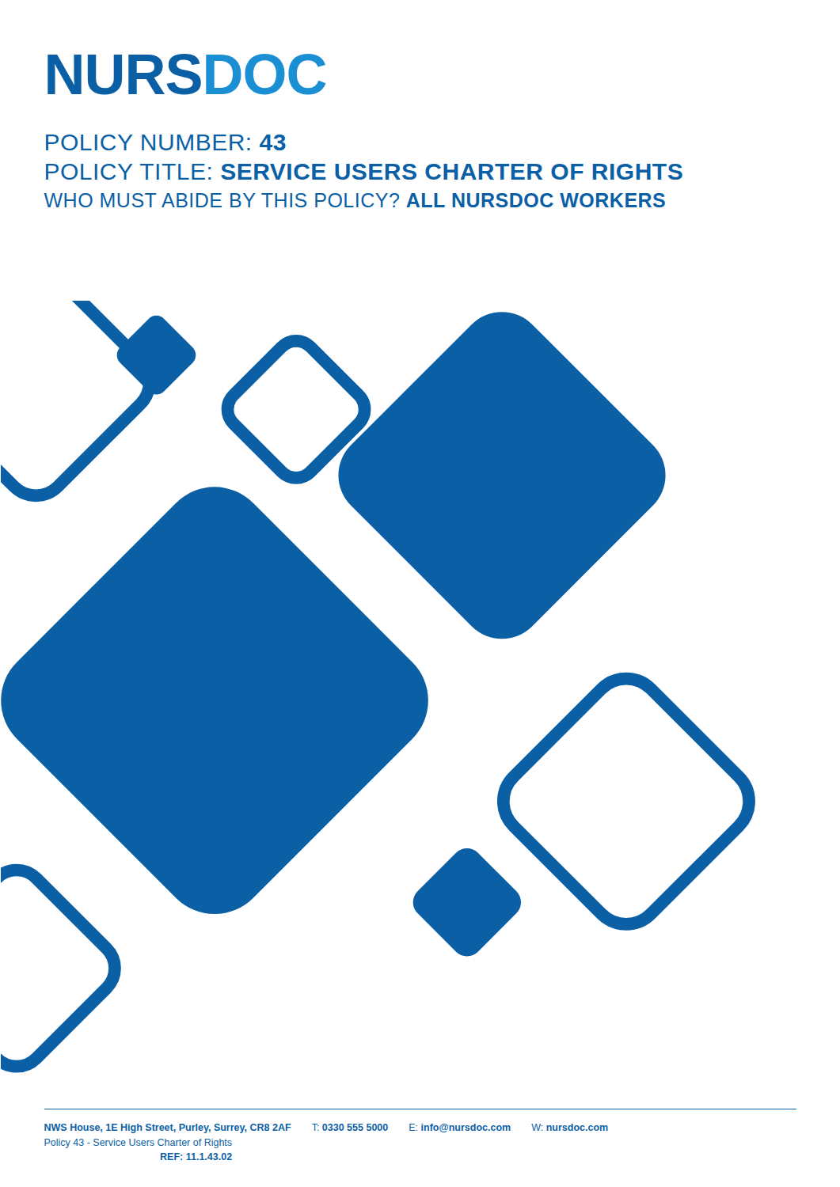NURSDOC
POLICY NUMBER: 43
POLICY TITLE: SERVICE USERS CHARTER OF RIGHTS WHO MUST ABIDE BY THIS POLICY? ALL NURSDOC WORKERS
NWS House, 1E High Street, Purley, Surrey, CR8 2AF T: 0330 555 5000 E: info@nursdoc.com W: nursdoc.com
Policy 43 - Service Users Charter of Rights REF: 11.1.43.02